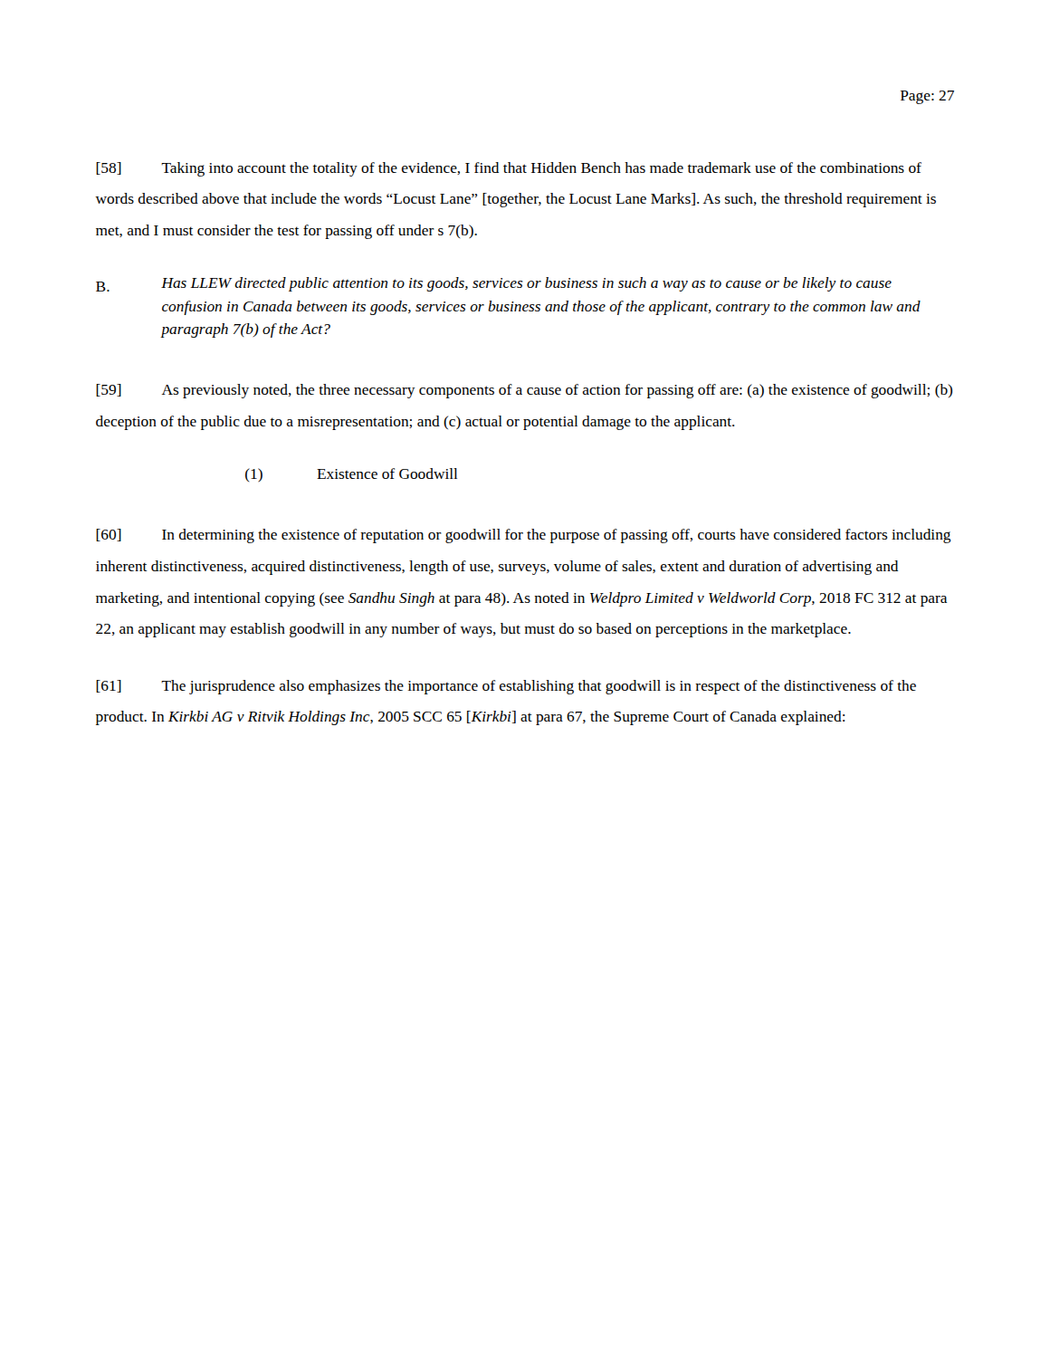Page: 27
[58] Taking into account the totality of the evidence, I find that Hidden Bench has made trademark use of the combinations of words described above that include the words “Locust Lane” [together, the Locust Lane Marks]. As such, the threshold requirement is met, and I must consider the test for passing off under s 7(b).
B.
Has LLEW directed public attention to its goods, services or business in such a way as to cause or be likely to cause confusion in Canada between its goods, services or business and those of the applicant, contrary to the common law and paragraph 7(b) of the Act?
[59] As previously noted, the three necessary components of a cause of action for passing off are: (a) the existence of goodwill; (b) deception of the public due to a misrepresentation; and (c) actual or potential damage to the applicant.
(1) Existence of Goodwill
[60] In determining the existence of reputation or goodwill for the purpose of passing off, courts have considered factors including inherent distinctiveness, acquired distinctiveness, length of use, surveys, volume of sales, extent and duration of advertising and marketing, and intentional copying (see Sandhu Singh at para 48). As noted in Weldpro Limited v Weldworld Corp, 2018 FC 312 at para 22, an applicant may establish goodwill in any number of ways, but must do so based on perceptions in the marketplace.
[61] The jurisprudence also emphasizes the importance of establishing that goodwill is in respect of the distinctiveness of the product. In Kirkbi AG v Ritvik Holdings Inc, 2005 SCC 65 [Kirkbi] at para 67, the Supreme Court of Canada explained: